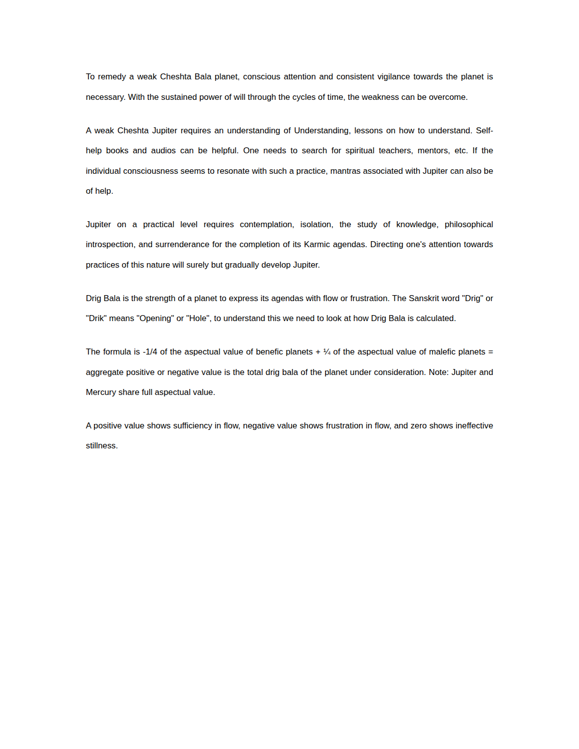To remedy a weak Cheshta Bala planet, conscious attention and consistent vigilance towards the planet is necessary. With the sustained power of will through the cycles of time, the weakness can be overcome.
A weak Cheshta Jupiter requires an understanding of Understanding, lessons on how to understand. Self-help books and audios can be helpful. One needs to search for spiritual teachers, mentors, etc. If the individual consciousness seems to resonate with such a practice, mantras associated with Jupiter can also be of help.
Jupiter on a practical level requires contemplation, isolation, the study of knowledge, philosophical introspection, and surrenderance for the completion of its Karmic agendas. Directing one's attention towards practices of this nature will surely but gradually develop Jupiter.
Drig Bala is the strength of a planet to express its agendas with flow or frustration. The Sanskrit word "Drig" or "Drik" means "Opening" or "Hole", to understand this we need to look at how Drig Bala is calculated.
The formula is -1/4 of the aspectual value of benefic planets + ¼ of the aspectual value of malefic planets = aggregate positive or negative value is the total drig bala of the planet under consideration. Note: Jupiter and Mercury share full aspectual value.
A positive value shows sufficiency in flow, negative value shows frustration in flow, and zero shows ineffective stillness.